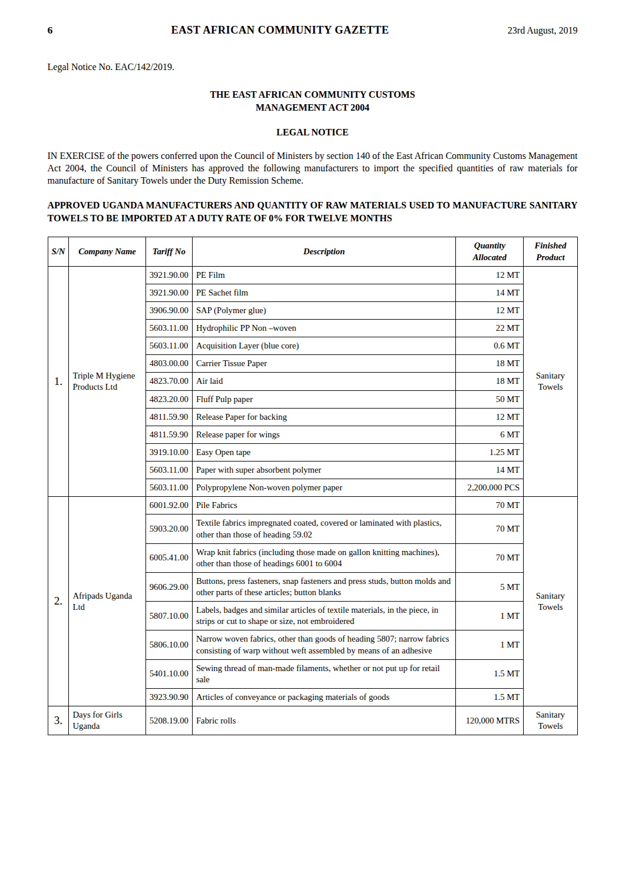6 EAST AFRICAN COMMUNITY GAZETTE 23rd August, 2019
Legal Notice No. EAC/142/2019.
THE EAST AFRICAN COMMUNITY CUSTOMS
MANAGEMENT ACT 2004
LEGAL NOTICE
IN EXERCISE of the powers conferred upon the Council of Ministers by section 140 of the East African Community Customs Management Act 2004, the Council of Ministers has approved the following manufacturers to import the specified quantities of raw materials for manufacture of Sanitary Towels under the Duty Remission Scheme.
APPROVED UGANDA MANUFACTURERS AND QUANTITY OF RAW MATERIALS USED TO MANUFACTURE SANITARY TOWELS TO BE IMPORTED AT A DUTY RATE OF 0% FOR TWELVE MONTHS
| S/N | Company Name | Tariff No | Description | Quantity Allocated | Finished Product |
| --- | --- | --- | --- | --- | --- |
| 1. | Triple M Hygiene Products Ltd | 3921.90.00 | PE Film | 12 MT | Sanitary Towels |
| 3921.90.00 | PE Sachet film | 14 MT |
| 3906.90.00 | SAP (Polymer glue) | 12 MT |
| 5603.11.00 | Hydrophilic PP Non –woven | 22 MT |
| 5603.11.00 | Acquisition Layer (blue core) | 0.6 MT |
| 4803.00.00 | Carrier Tissue Paper | 18 MT |
| 4823.70.00 | Air laid | 18 MT |
| 4823.20.00 | Fluff Pulp paper | 50 MT |
| 4811.59.90 | Release Paper for backing | 12 MT |
| 4811.59.90 | Release paper for wings | 6 MT |
| 3919.10.00 | Easy Open tape | 1.25 MT |
| 5603.11.00 | Paper with super absorbent polymer | 14 MT |
| 5603.11.00 | Polypropylene Non-woven polymer paper | 2,200,000 PCS |
| 2. | Afripads Uganda Ltd | 6001.92.00 | Pile Fabrics | 70 MT | Sanitary Towels |
| 5903.20.00 | Textile fabrics impregnated coated, covered or laminated with plastics, other than those of heading 59.02 | 70 MT |
| 6005.41.00 | Wrap knit fabrics (including those made on gallon knitting machines), other than those of headings 6001 to 6004 | 70 MT |
| 9606.29.00 | Buttons, press fasteners, snap fasteners and press studs, button molds and other parts of these articles; button blanks | 5 MT |
| 5807.10.00 | Labels, badges and similar articles of textile materials, in the piece, in strips or cut to shape or size, not embroidered | 1 MT |
| 5806.10.00 | Narrow woven fabrics, other than goods of heading 5807; narrow fabrics consisting of warp without weft assembled by means of an adhesive | 1 MT |
| 5401.10.00 | Sewing thread of man-made filaments, whether or not put up for retail sale | 1.5 MT |
| 3923.90.90 | Articles of conveyance or packaging materials of goods | 1.5 MT |
| 3. | Days for Girls Uganda | 5208.19.00 | Fabric rolls | 120,000 MTRS | Sanitary Towels |